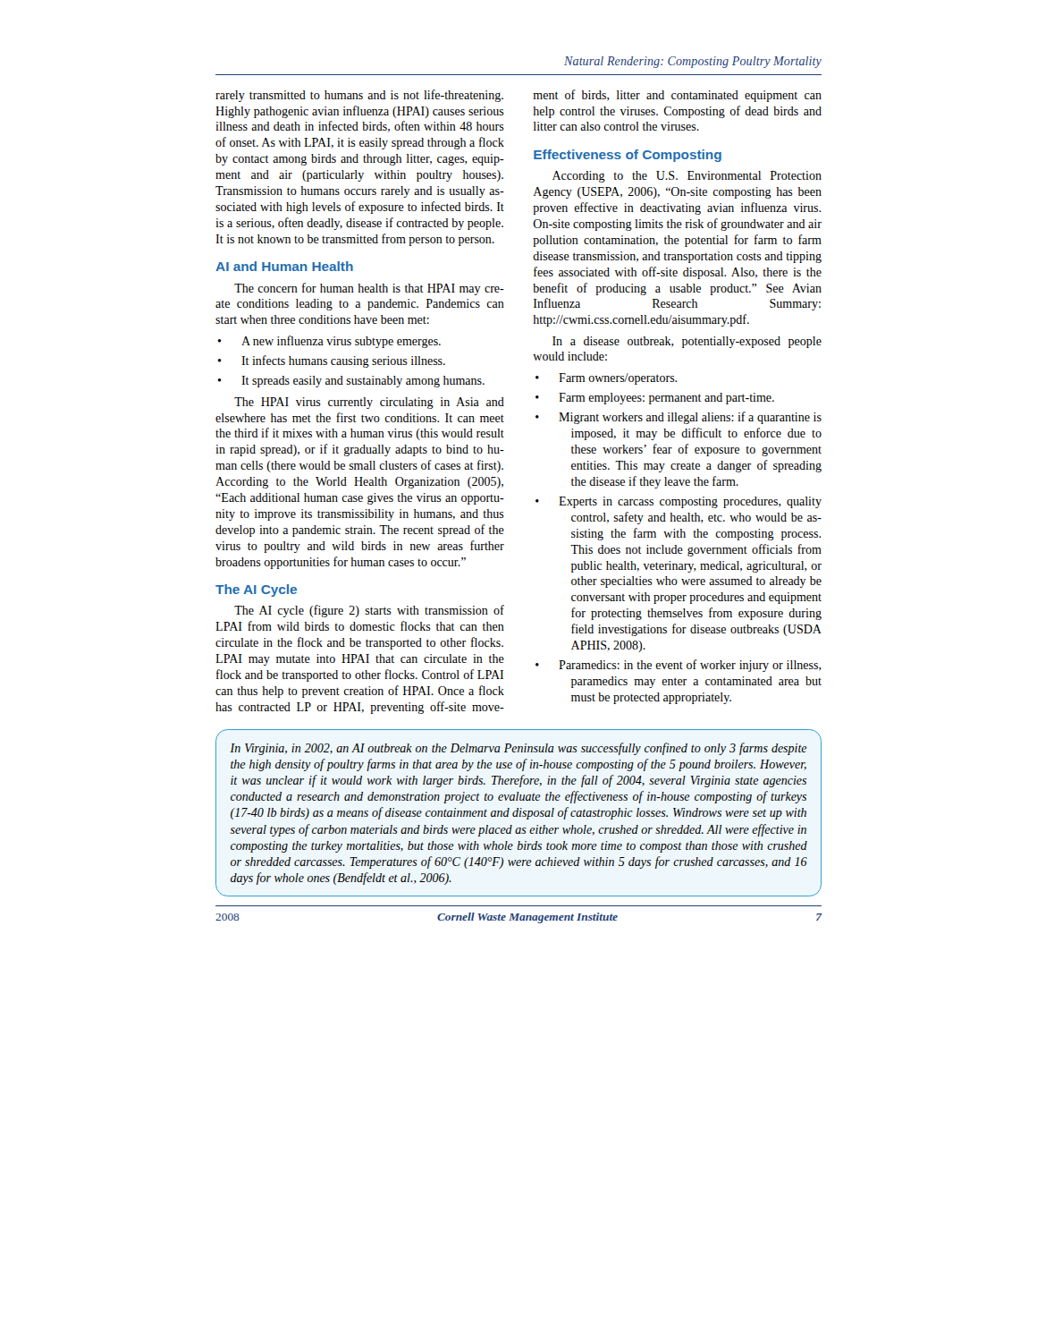Natural Rendering: Composting Poultry Mortality
rarely transmitted to humans and is not life-threatening. Highly pathogenic avian influenza (HPAI) causes serious illness and death in infected birds, often within 48 hours of onset. As with LPAI, it is easily spread through a flock by contact among birds and through litter, cages, equipment and air (particularly within poultry houses). Transmission to humans occurs rarely and is usually associated with high levels of exposure to infected birds. It is a serious, often deadly, disease if contracted by people. It is not known to be transmitted from person to person.
AI and Human Health
The concern for human health is that HPAI may create conditions leading to a pandemic. Pandemics can start when three conditions have been met:
A new influenza virus subtype emerges.
It infects humans causing serious illness.
It spreads easily and sustainably among humans.
The HPAI virus currently circulating in Asia and elsewhere has met the first two conditions. It can meet the third if it mixes with a human virus (this would result in rapid spread), or if it gradually adapts to bind to human cells (there would be small clusters of cases at first). According to the World Health Organization (2005), “Each additional human case gives the virus an opportunity to improve its transmissibility in humans, and thus develop into a pandemic strain. The recent spread of the virus to poultry and wild birds in new areas further broadens opportunities for human cases to occur.”
The AI Cycle
The AI cycle (figure 2) starts with transmission of LPAI from wild birds to domestic flocks that can then circulate in the flock and be transported to other flocks. LPAI may mutate into HPAI that can circulate in the flock and be transported to other flocks. Control of LPAI can thus help to prevent creation of HPAI. Once a flock has contracted LP or HPAI, preventing off-site movement of birds, litter and contaminated equipment can help control the viruses. Composting of dead birds and litter can also control the viruses.
Effectiveness of Composting
According to the U.S. Environmental Protection Agency (USEPA, 2006), “On-site composting has been proven effective in deactivating avian influenza virus. On-site composting limits the risk of groundwater and air pollution contamination, the potential for farm to farm disease transmission, and transportation costs and tipping fees associated with off-site disposal. Also, there is the benefit of producing a usable product.” See Avian Influenza Research Summary: http://cwmi.css.cornell.edu/aisummary.pdf.
In a disease outbreak, potentially-exposed people would include:
Farm owners/operators.
Farm employees: permanent and part-time.
Migrant workers and illegal aliens: if a quarantine is imposed, it may be difficult to enforce due to these workers’ fear of exposure to government entities. This may create a danger of spreading the disease if they leave the farm.
Experts in carcass composting procedures, quality control, safety and health, etc. who would be assisting the farm with the composting process. This does not include government officials from public health, veterinary, medical, agricultural, or other specialties who were assumed to already be conversant with proper procedures and equipment for protecting themselves from exposure during field investigations for disease outbreaks (USDA APHIS, 2008).
Paramedics: in the event of worker injury or illness, paramedics may enter a contaminated area but must be protected appropriately.
In Virginia, in 2002, an AI outbreak on the Delmarva Peninsula was successfully confined to only 3 farms despite the high density of poultry farms in that area by the use of in-house composting of the 5 pound broilers. However, it was unclear if it would work with larger birds. Therefore, in the fall of 2004, several Virginia state agencies conducted a research and demonstration project to evaluate the effectiveness of in-house composting of turkeys (17-40 lb birds) as a means of disease containment and disposal of catastrophic losses. Windrows were set up with several types of carbon materials and birds were placed as either whole, crushed or shredded. All were effective in composting the turkey mortalities, but those with whole birds took more time to compost than those with crushed or shredded carcasses. Temperatures of 60°C (140°F) were achieved within 5 days for crushed carcasses, and 16 days for whole ones (Bendfeldt et al., 2006).
2008 Cornell Waste Management Institute 7